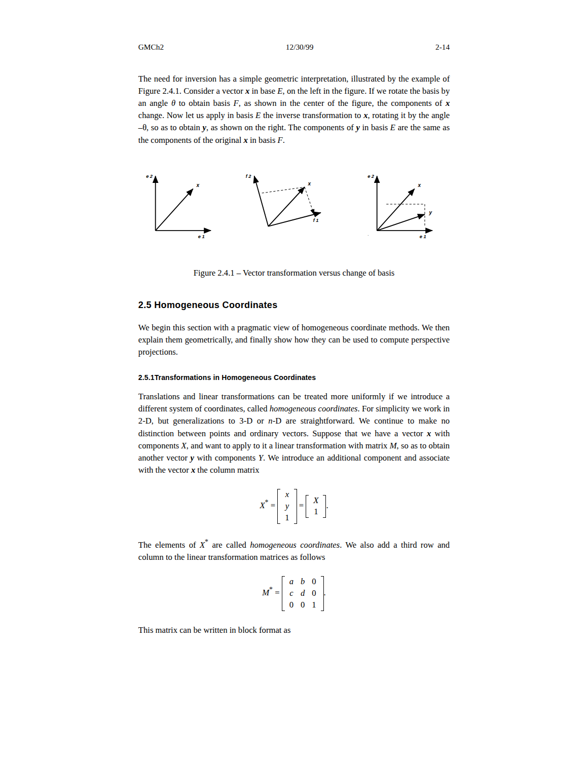GMCh2 12/30/99 2-14
The need for inversion has a simple geometric interpretation, illustrated by the example of Figure 2.4.1. Consider a vector x in base E, on the left in the figure. If we rotate the basis by an angle θ to obtain basis F, as shown in the center of the figure, the components of x change. Now let us apply in basis E the inverse transformation to x, rotating it by the angle –θ, so as to obtain y, as shown on the right. The components of y in basis E are the same as the components of the original x in basis F.
e 2 e 1 x f 2 f 1 x e 2 e 1 x y .
Figure 2.4.1 – Vector transformation versus change of basis
2.5 Homogeneous Coordinates
We begin this section with a pragmatic view of homogeneous coordinate methods. We then explain them geometrically, and finally show how they can be used to compute perspective projections.
2.5.1Transformations in Homogeneous Coordinates
Translations and linear transformations can be treated more uniformly if we introduce a different system of coordinates, called homogeneous coordinates. For simplicity we work in 2-D, but generalizations to 3-D or n-D are straightforward. We continue to make no distinction between points and ordinary vectors. Suppose that we have a vector x with components X, and want to apply to it a linear transformation with matrix M, so as to obtain another vector y with components Y. We introduce an additional component and associate with the vector x the column matrix
X* =
| x |
| y |
| 1 |
=
| X |
| 1 |
.
The elements of X* are called homogeneous coordinates. We also add a third row and column to the linear transformation matrices as follows
M* =
| a | b | 0 |
| c | d | 0 |
| 0 | 0 | 1 |
.
This matrix can be written in block format as